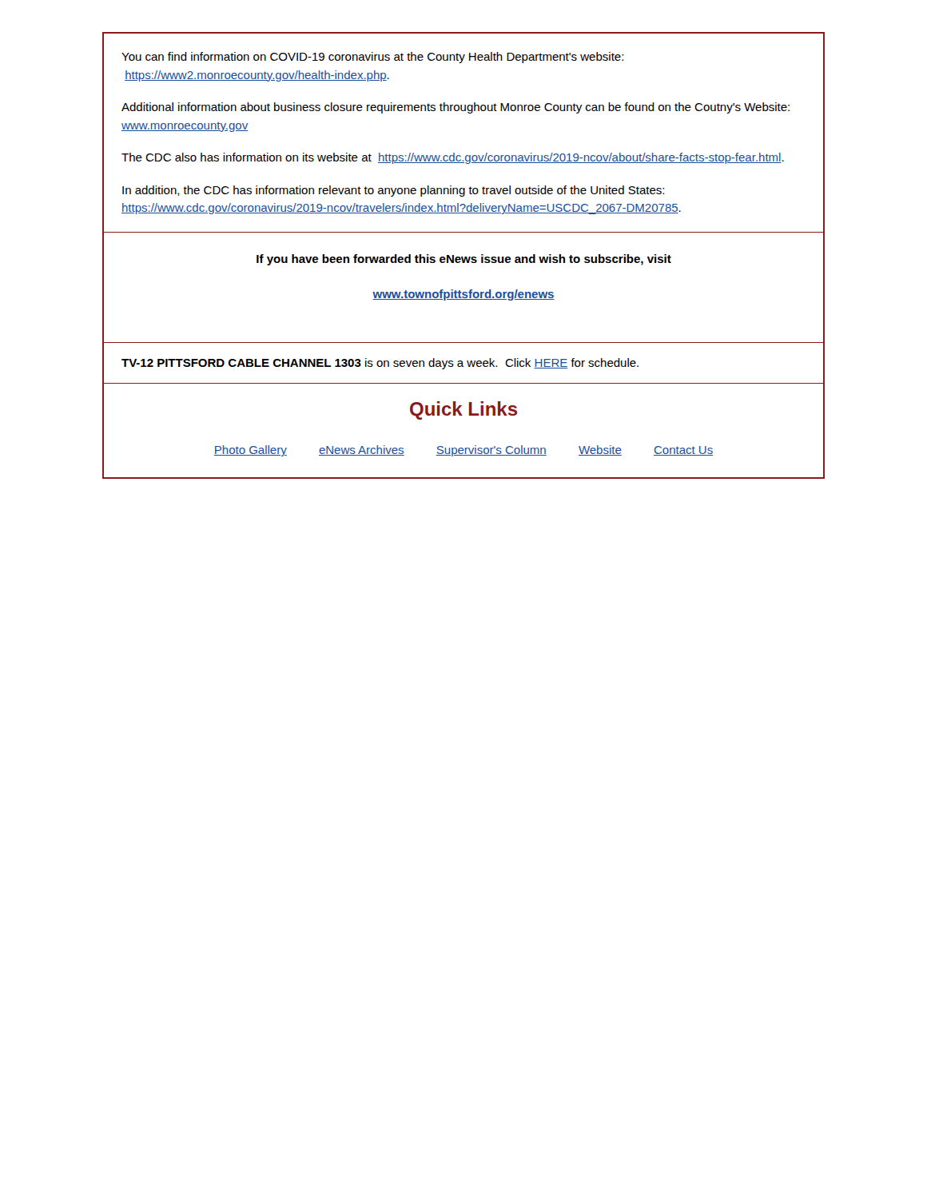You can find information on COVID-19 coronavirus at the County Health Department's website: https://www2.monroecounty.gov/health-index.php.
Additional information about business closure requirements throughout Monroe County can be found on the Coutny's Website: www.monroecounty.gov
The CDC also has information on its website at https://www.cdc.gov/coronavirus/2019-ncov/about/share-facts-stop-fear.html.
In addition, the CDC has information relevant to anyone planning to travel outside of the United States: https://www.cdc.gov/coronavirus/2019-ncov/travelers/index.html?deliveryName=USCDC_2067-DM20785.
If you have been forwarded this eNews issue and wish to subscribe, visit
www.townofpittsford.org/enews
TV-12 PITTSFORD CABLE CHANNEL 1303 is on seven days a week. Click HERE for schedule.
Quick Links
Photo Gallery eNews Archives Supervisor's Column Website Contact Us